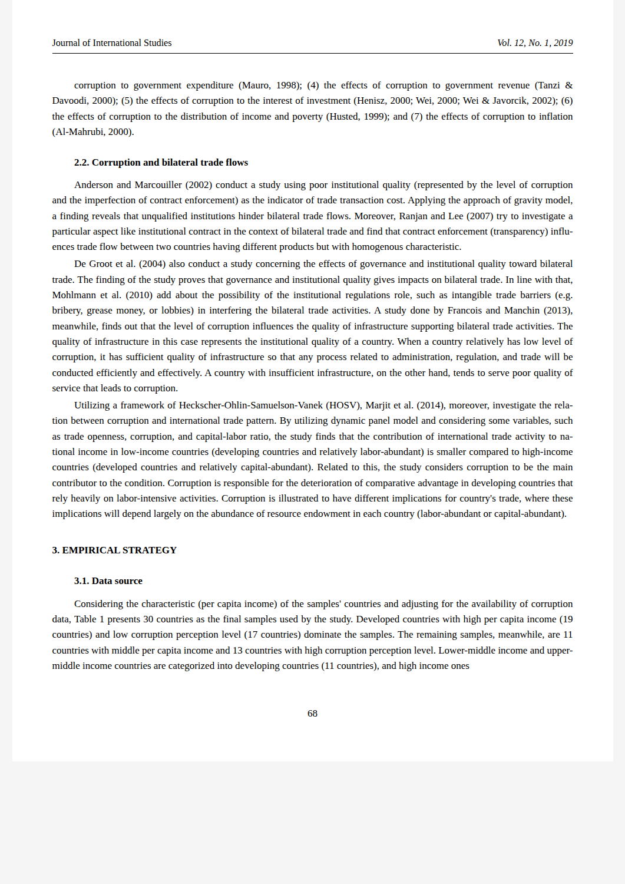Journal of International Studies Vol. 12, No. 1, 2019
corruption to government expenditure (Mauro, 1998); (4) the effects of corruption to government revenue (Tanzi & Davoodi, 2000); (5) the effects of corruption to the interest of investment (Henisz, 2000; Wei, 2000; Wei & Javorcik, 2002); (6) the effects of corruption to the distribution of income and poverty (Husted, 1999); and (7) the effects of corruption to inflation (Al-Mahrubi, 2000).
2.2. Corruption and bilateral trade flows
Anderson and Marcouiller (2002) conduct a study using poor institutional quality (represented by the level of corruption and the imperfection of contract enforcement) as the indicator of trade transaction cost. Applying the approach of gravity model, a finding reveals that unqualified institutions hinder bilateral trade flows. Moreover, Ranjan and Lee (2007) try to investigate a particular aspect like institutional contract in the context of bilateral trade and find that contract enforcement (transparency) influences trade flow between two countries having different products but with homogenous characteristic.
De Groot et al. (2004) also conduct a study concerning the effects of governance and institutional quality toward bilateral trade. The finding of the study proves that governance and institutional quality gives impacts on bilateral trade. In line with that, Mohlmann et al. (2010) add about the possibility of the institutional regulations role, such as intangible trade barriers (e.g. bribery, grease money, or lobbies) in interfering the bilateral trade activities. A study done by Francois and Manchin (2013), meanwhile, finds out that the level of corruption influences the quality of infrastructure supporting bilateral trade activities. The quality of infrastructure in this case represents the institutional quality of a country. When a country relatively has low level of corruption, it has sufficient quality of infrastructure so that any process related to administration, regulation, and trade will be conducted efficiently and effectively. A country with insufficient infrastructure, on the other hand, tends to serve poor quality of service that leads to corruption.
Utilizing a framework of Heckscher-Ohlin-Samuelson-Vanek (HOSV), Marjit et al. (2014), moreover, investigate the relation between corruption and international trade pattern. By utilizing dynamic panel model and considering some variables, such as trade openness, corruption, and capital-labor ratio, the study finds that the contribution of international trade activity to national income in low-income countries (developing countries and relatively labor-abundant) is smaller compared to high-income countries (developed countries and relatively capital-abundant). Related to this, the study considers corruption to be the main contributor to the condition. Corruption is responsible for the deterioration of comparative advantage in developing countries that rely heavily on labor-intensive activities. Corruption is illustrated to have different implications for country's trade, where these implications will depend largely on the abundance of resource endowment in each country (labor-abundant or capital-abundant).
3. EMPIRICAL STRATEGY
3.1. Data source
Considering the characteristic (per capita income) of the samples' countries and adjusting for the availability of corruption data, Table 1 presents 30 countries as the final samples used by the study. Developed countries with high per capita income (19 countries) and low corruption perception level (17 countries) dominate the samples. The remaining samples, meanwhile, are 11 countries with middle per capita income and 13 countries with high corruption perception level. Lower-middle income and upper-middle income countries are categorized into developing countries (11 countries), and high income ones
68